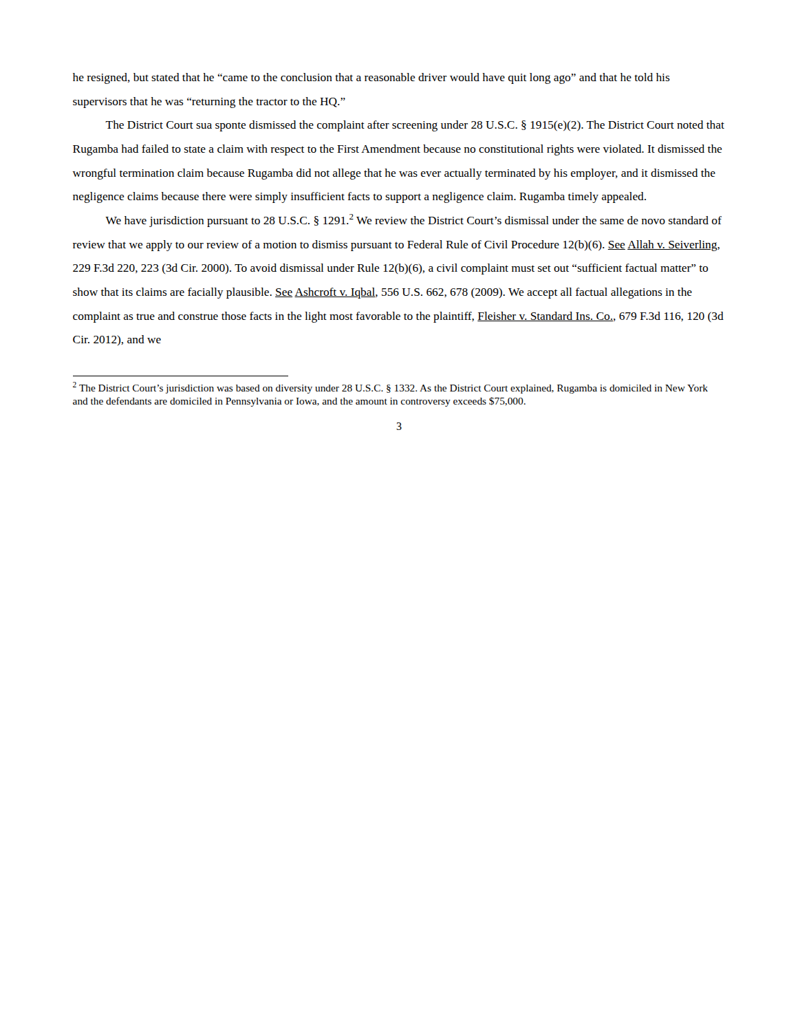he resigned, but stated that he “came to the conclusion that a reasonable driver would have quit long ago” and that he told his supervisors that he was “returning the tractor to the HQ.”
The District Court sua sponte dismissed the complaint after screening under 28 U.S.C. § 1915(e)(2). The District Court noted that Rugamba had failed to state a claim with respect to the First Amendment because no constitutional rights were violated. It dismissed the wrongful termination claim because Rugamba did not allege that he was ever actually terminated by his employer, and it dismissed the negligence claims because there were simply insufficient facts to support a negligence claim. Rugamba timely appealed.
We have jurisdiction pursuant to 28 U.S.C. § 1291.2 We review the District Court’s dismissal under the same de novo standard of review that we apply to our review of a motion to dismiss pursuant to Federal Rule of Civil Procedure 12(b)(6). See Allah v. Seiverling, 229 F.3d 220, 223 (3d Cir. 2000). To avoid dismissal under Rule 12(b)(6), a civil complaint must set out “sufficient factual matter” to show that its claims are facially plausible. See Ashcroft v. Iqbal, 556 U.S. 662, 678 (2009). We accept all factual allegations in the complaint as true and construe those facts in the light most favorable to the plaintiff, Fleisher v. Standard Ins. Co., 679 F.3d 116, 120 (3d Cir. 2012), and we
2 The District Court’s jurisdiction was based on diversity under 28 U.S.C. § 1332. As the District Court explained, Rugamba is domiciled in New York and the defendants are domiciled in Pennsylvania or Iowa, and the amount in controversy exceeds $75,000.
3